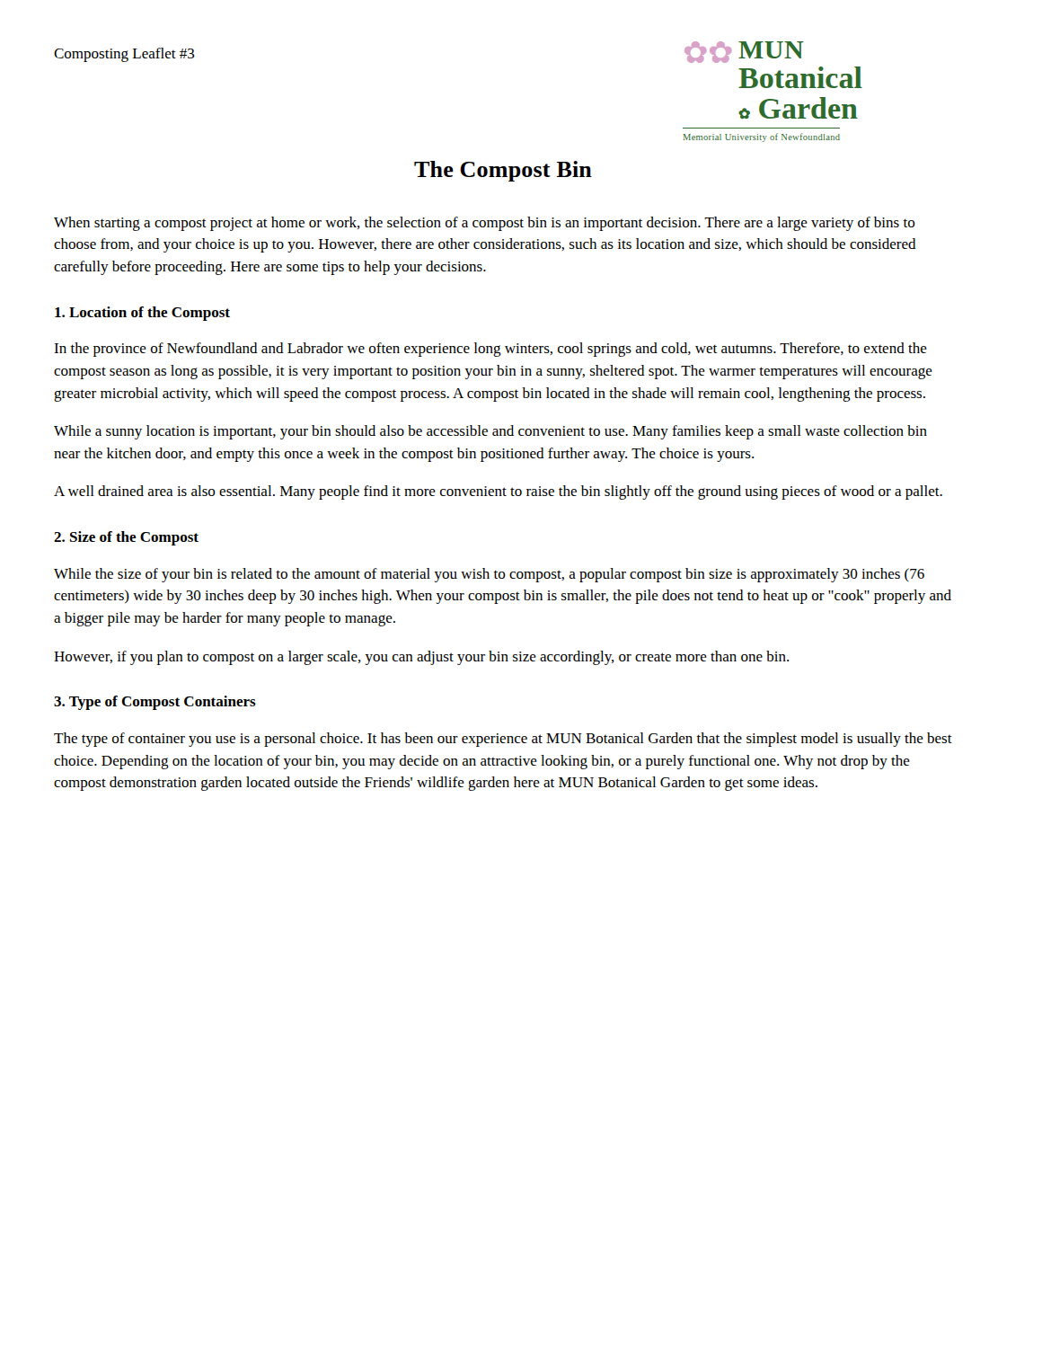Composting Leaflet #3
✿✿
MUN Botanical ✿ Garden
Memorial University of Newfoundland
The Compost Bin
When starting a compost project at home or work, the selection of a compost bin is an important decision. There are a large variety of bins to choose from, and your choice is up to you. However, there are other considerations, such as its location and size, which should be considered carefully before proceeding. Here are some tips to help your decisions.
1. Location of the Compost
In the province of Newfoundland and Labrador we often experience long winters, cool springs and cold, wet autumns. Therefore, to extend the compost season as long as possible, it is very important to position your bin in a sunny, sheltered spot. The warmer temperatures will encourage greater microbial activity, which will speed the compost process. A compost bin located in the shade will remain cool, lengthening the process.
While a sunny location is important, your bin should also be accessible and convenient to use. Many families keep a small waste collection bin near the kitchen door, and empty this once a week in the compost bin positioned further away. The choice is yours.
A well drained area is also essential. Many people find it more convenient to raise the bin slightly off the ground using pieces of wood or a pallet.
2. Size of the Compost
While the size of your bin is related to the amount of material you wish to compost, a popular compost bin size is approximately 30 inches (76 centimeters) wide by 30 inches deep by 30 inches high. When your compost bin is smaller, the pile does not tend to heat up or "cook" properly and a bigger pile may be harder for many people to manage.
However, if you plan to compost on a larger scale, you can adjust your bin size accordingly, or create more than one bin.
3. Type of Compost Containers
The type of container you use is a personal choice. It has been our experience at MUN Botanical Garden that the simplest model is usually the best choice. Depending on the location of your bin, you may decide on an attractive looking bin, or a purely functional one. Why not drop by the compost demonstration garden located outside the Friends' wildlife garden here at MUN Botanical Garden to get some ideas.